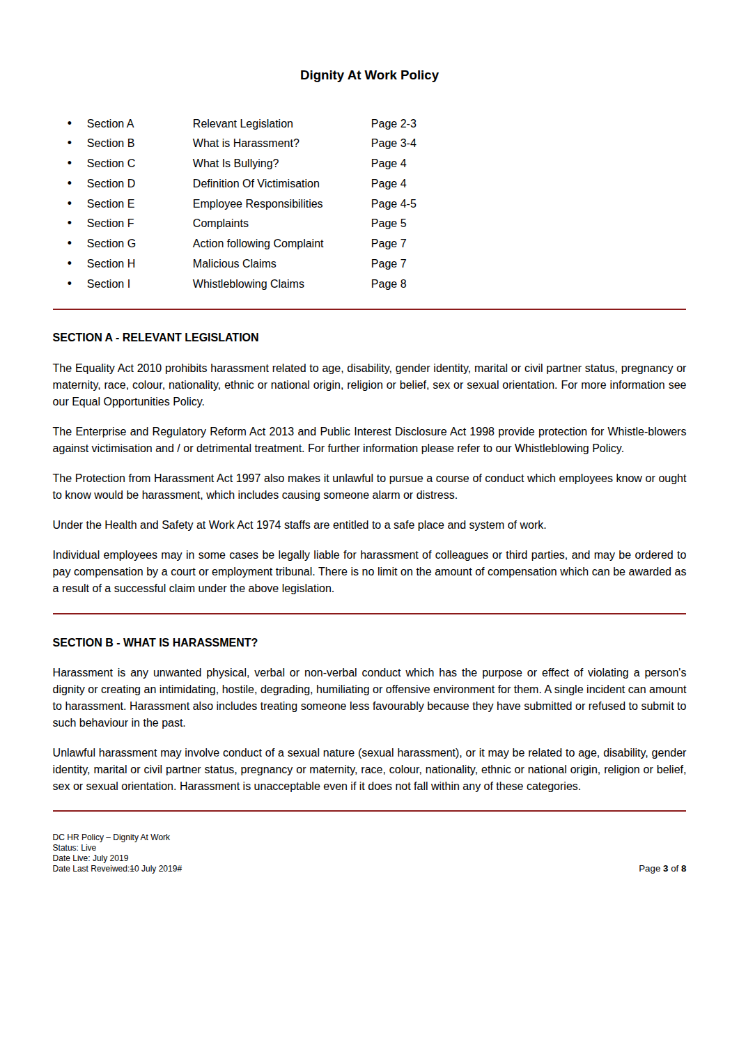Dignity At Work Policy
Section A Relevant Legislation Page 2-3
Section B What is Harassment?Page 3-4
Section C What Is Bullying?Page 4
Section D Definition Of Victimisation Page 4
Section E Employee Responsibilities Page 4-5
Section F Complaints Page 5
Section G Action following Complaint Page 7
Section H Malicious Claims Page 7
Section I Whistleblowing Claims Page 8
SECTION A - RELEVANT LEGISLATION
The Equality Act 2010 prohibits harassment related to age, disability, gender identity, marital or civil partner status, pregnancy or maternity, race, colour, nationality, ethnic or national origin, religion or belief, sex or sexual orientation. For more information see our Equal Opportunities Policy.
The Enterprise and Regulatory Reform Act 2013 and Public Interest Disclosure Act 1998 provide protection for Whistle-blowers against victimisation and / or detrimental treatment. For further information please refer to our Whistleblowing Policy.
The Protection from Harassment Act 1997 also makes it unlawful to pursue a course of conduct which employees know or ought to know would be harassment, which includes causing someone alarm or distress.
Under the Health and Safety at Work Act 1974 staffs are entitled to a safe place and system of work.
Individual employees may in some cases be legally liable for harassment of colleagues or third parties, and may be ordered to pay compensation by a court or employment tribunal. There is no limit on the amount of compensation which can be awarded as a result of a successful claim under the above legislation.
SECTION B - WHAT IS HARASSMENT?
Harassment is any unwanted physical, verbal or non-verbal conduct which has the purpose or effect of violating a person's dignity or creating an intimidating, hostile, degrading, humiliating or offensive environment for them. A single incident can amount to harassment. Harassment also includes treating someone less favourably because they have submitted or refused to submit to such behaviour in the past.
Unlawful harassment may involve conduct of a sexual nature (sexual harassment), or it may be related to age, disability, gender identity, marital or civil partner status, pregnancy or maternity, race, colour, nationality, ethnic or national origin, religion or belief, sex or sexual orientation. Harassment is unacceptable even if it does not fall within any of these categories.
DC HR Policy – Dignity At Work
Status: Live
Date Live: July 2019
Date Last Reveiwed:10 July 2019# Page 3 of 8